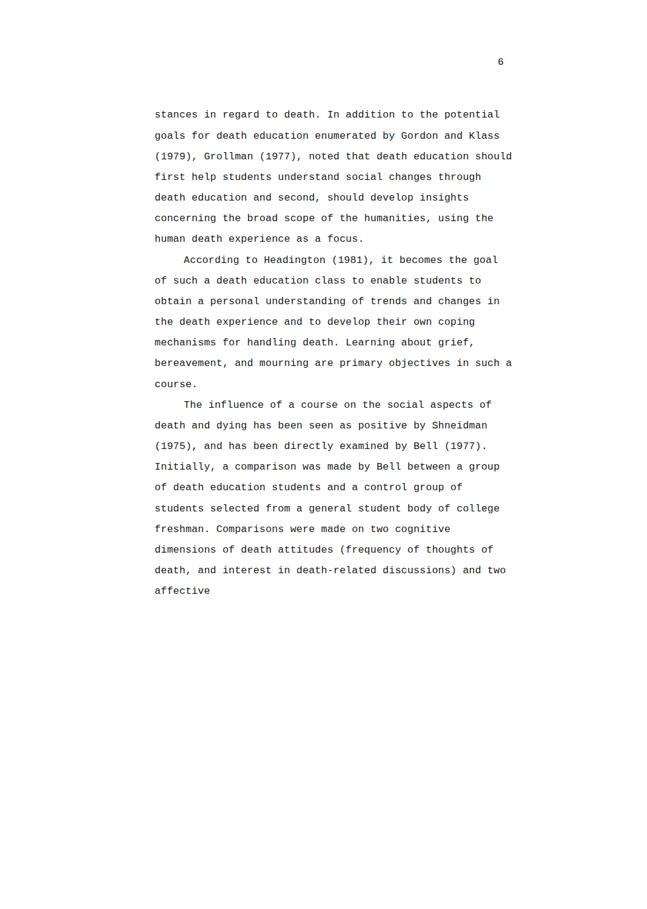6
stances in regard to death. In addition to the potential goals for death education enumerated by Gordon and Klass (1979), Grollman (1977), noted that death education should first help students understand social changes through death education and second, should develop insights concerning the broad scope of the humanities, using the human death experience as a focus.
According to Headington (1981), it becomes the goal of such a death education class to enable students to obtain a personal understanding of trends and changes in the death experience and to develop their own coping mechanisms for handling death. Learning about grief, bereavement, and mourning are primary objectives in such a course.
The influence of a course on the social aspects of death and dying has been seen as positive by Shneidman (1975), and has been directly examined by Bell (1977). Initially, a comparison was made by Bell between a group of death education students and a control group of students selected from a general student body of college freshman. Comparisons were made on two cognitive dimensions of death attitudes (frequency of thoughts of death, and interest in death-related discussions) and two affective